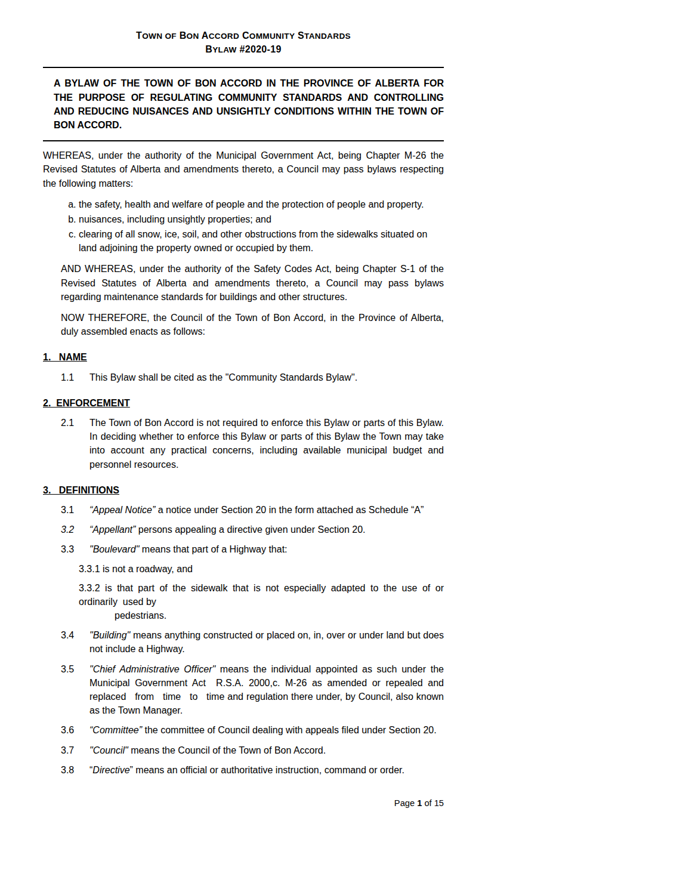TOWN OF BON ACCORD COMMUNITY STANDARDS BYLAW #2020-19
A Bylaw of the Town of Bon Accord in the Province of Alberta for the purpose of regulating community standards and controlling and reducing nuisances and unsightly conditions within the Town of Bon Accord.
WHEREAS, under the authority of the Municipal Government Act, being Chapter M-26 the Revised Statutes of Alberta and amendments thereto, a Council may pass bylaws respecting the following matters:
the safety, health and welfare of people and the protection of people and property.
nuisances, including unsightly properties; and
clearing of all snow, ice, soil, and other obstructions from the sidewalks situated on land adjoining the property owned or occupied by them.
AND WHEREAS, under the authority of the Safety Codes Act, being Chapter S-1 of the Revised Statutes of Alberta and amendments thereto, a Council may pass bylaws regarding maintenance standards for buildings and other structures.
NOW THEREFORE, the Council of the Town of Bon Accord, in the Province of Alberta, duly assembled enacts as follows:
1. NAME
1.1
This Bylaw shall be cited as the "Community Standards Bylaw''.
2. ENFORCEMENT
2.1
The Town of Bon Accord is not required to enforce this Bylaw or parts of this Bylaw. In deciding whether to enforce this Bylaw or parts of this Bylaw the Town may take into account any practical concerns, including available municipal budget and personnel resources.
3. DEFINITIONS
3.1
“Appeal Notice” a notice under Section 20 in the form attached as Schedule “A”
3.2
“Appellant” persons appealing a directive given under Section 20.
3.3
"Boulevard" means that part of a Highway that:
3.3.1 is not a roadway, and
3.3.2 is that part of the sidewalk that is not especially adapted to the use of or ordinarily used by
pedestrians.
3.4
"Building" means anything constructed or placed on, in, over or under land but does not include a Highway.
3.5
"Chief Administrative Officer" means the individual appointed as such under the Municipal Government Act R.S.A. 2000,c. M-26 as amended or repealed and replaced from time to time and regulation there under, by Council, also known as the Town Manager.
3.6
“Committee” the committee of Council dealing with appeals filed under Section 20.
3.7
"Council" means the Council of the Town of Bon Accord.
3.8
“Directive” means an official or authoritative instruction, command or order.
Page 1 of 15